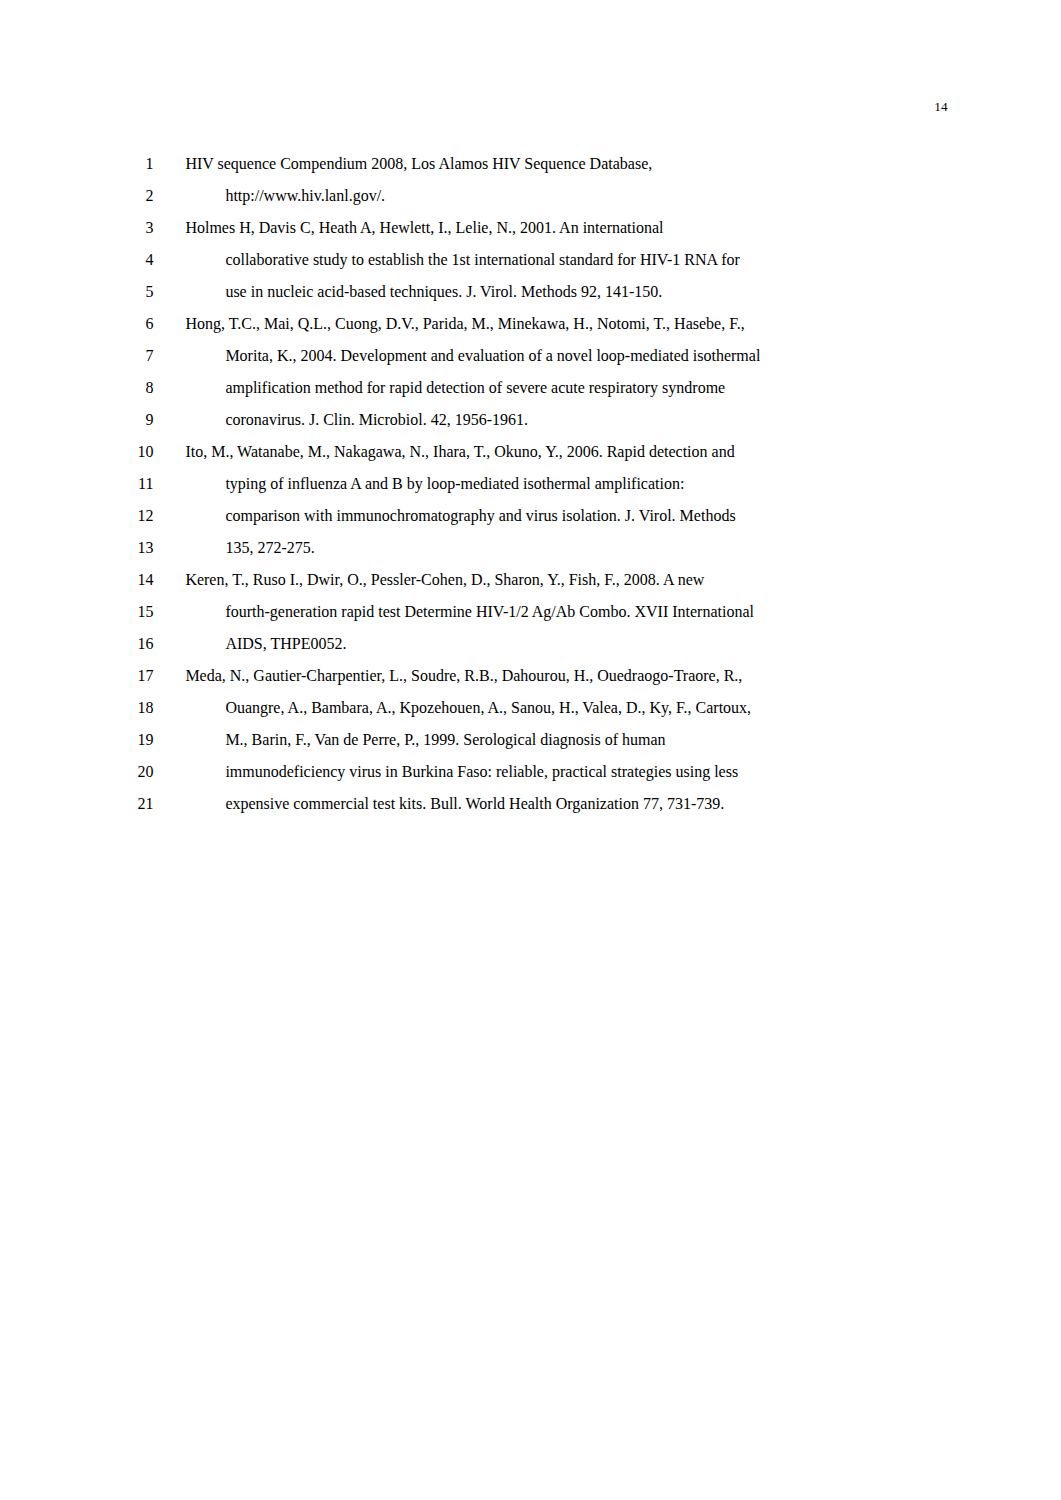14
HIV sequence Compendium 2008, Los Alamos HIV Sequence Database,
http://www.hiv.lanl.gov/.
Holmes H, Davis C, Heath A, Hewlett, I., Lelie, N., 2001. An international
collaborative study to establish the 1st international standard for HIV-1 RNA for
use in nucleic acid-based techniques. J. Virol. Methods 92, 141-150.
Hong, T.C., Mai, Q.L., Cuong, D.V., Parida, M., Minekawa, H., Notomi, T., Hasebe, F.,
Morita, K., 2004. Development and evaluation of a novel loop-mediated isothermal
amplification method for rapid detection of severe acute respiratory syndrome
coronavirus. J. Clin. Microbiol. 42, 1956-1961.
Ito, M., Watanabe, M., Nakagawa, N., Ihara, T., Okuno, Y., 2006. Rapid detection and
typing of influenza A and B by loop-mediated isothermal amplification:
comparison with immunochromatography and virus isolation. J. Virol. Methods
135, 272-275.
Keren, T., Ruso I., Dwir, O., Pessler-Cohen, D., Sharon, Y., Fish, F., 2008. A new
fourth-generation rapid test Determine HIV-1/2 Ag/Ab Combo. XVII International
AIDS, THPE0052.
Meda, N., Gautier-Charpentier, L., Soudre, R.B., Dahourou, H., Ouedraogo-Traore, R.,
Ouangre, A., Bambara, A., Kpozehouen, A., Sanou, H., Valea, D., Ky, F., Cartoux,
M., Barin, F., Van de Perre, P., 1999. Serological diagnosis of human
immunodeficiency virus in Burkina Faso: reliable, practical strategies using less
expensive commercial test kits. Bull. World Health Organization 77, 731-739.